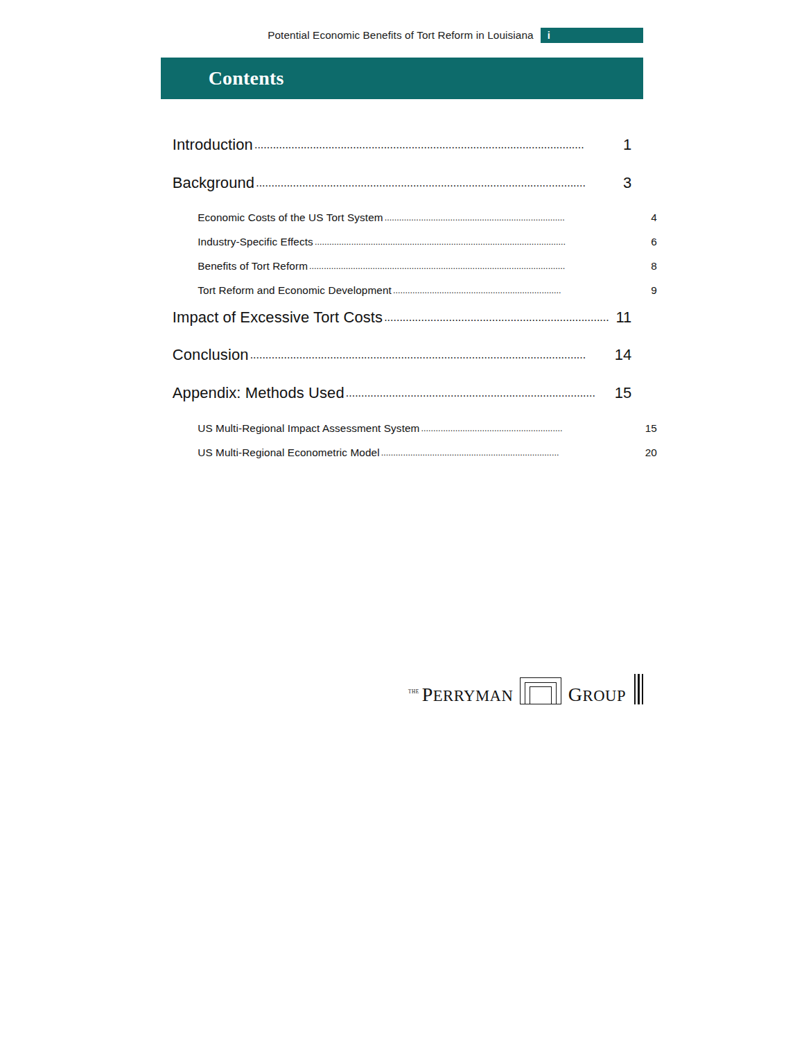Potential Economic Benefits of Tort Reform in Louisiana
i
Contents
Introduction ........................................................................................................... 1
Background ........................................................................................................... 3
Economic Costs of the US Tort System .......................................................................... 4
Industry-Specific Effects ....................................................................................................... 6
Benefits of Tort Reform ......................................................................................................... 8
Tort Reform and Economic Development ..................................................................... 9
Impact of Excessive Tort Costs ......................................................................... 11
Conclusion ............................................................................................................. 14
Appendix: Methods Used ................................................................................. 15
US Multi-Regional Impact Assessment System .......................................................... 15
US Multi-Regional Econometric Model ......................................................................... 20
THE PERRYMAN GROUP